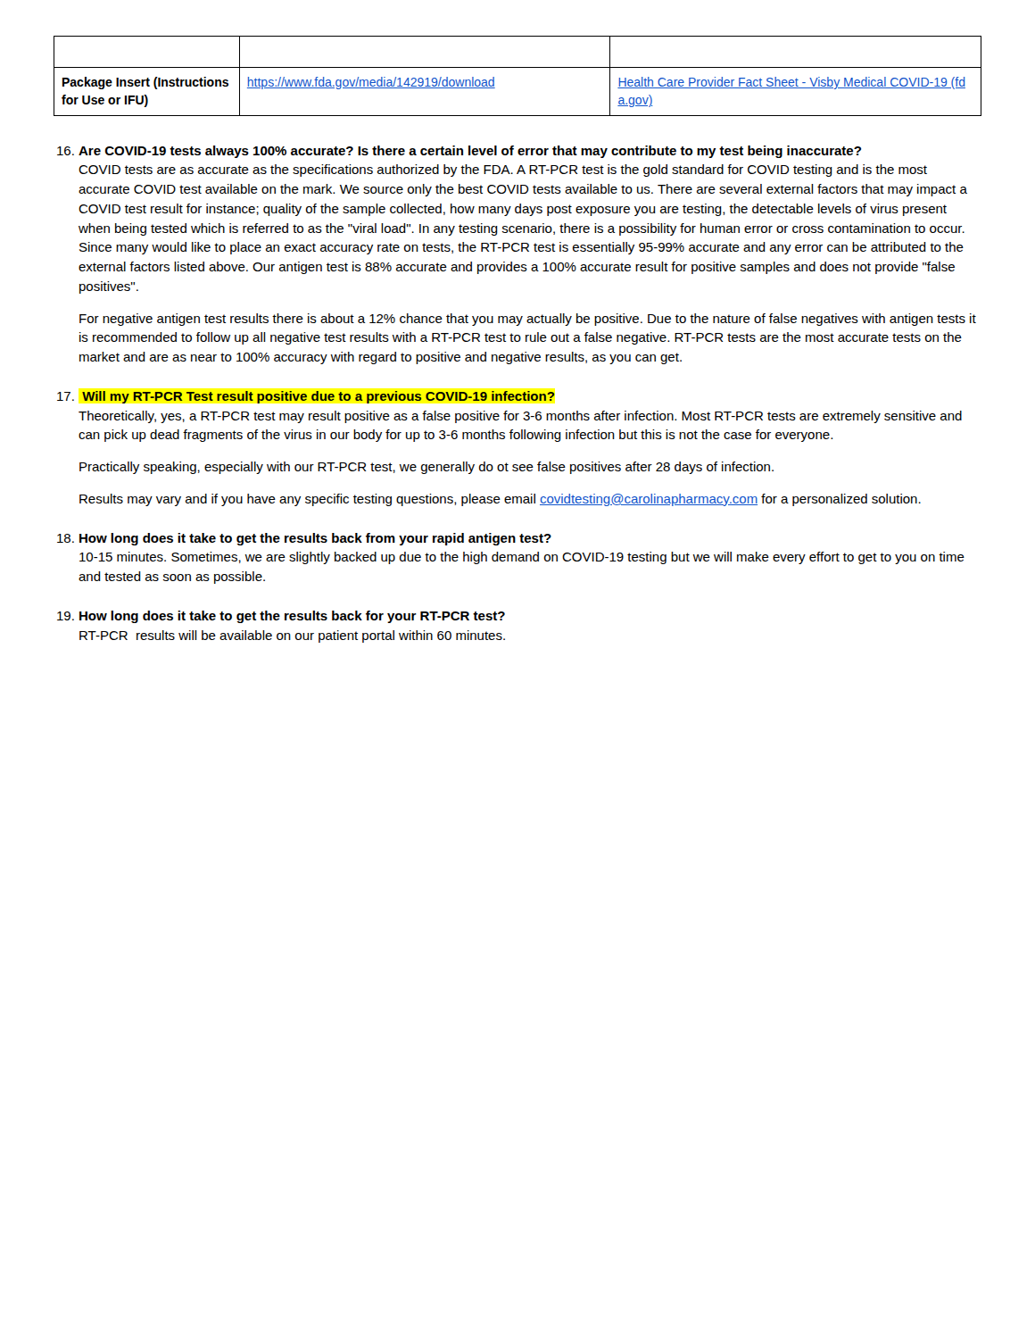| Package Insert (Instructions for Use or IFU) | https://www.fda.gov/media/142919/download | Health Care Provider Fact Sheet - Visby Medical COVID-19 (fda.gov) |
Are COVID-19 tests always 100% accurate? Is there a certain level of error that may contribute to my test being inaccurate?
COVID tests are as accurate as the specifications authorized by the FDA. A RT-PCR test is the gold standard for COVID testing and is the most accurate COVID test available on the mark. We source only the best COVID tests available to us. There are several external factors that may impact a COVID test result for instance; quality of the sample collected, how many days post exposure you are testing, the detectable levels of virus present when being tested which is referred to as the "viral load". In any testing scenario, there is a possibility for human error or cross contamination to occur. Since many would like to place an exact accuracy rate on tests, the RT-PCR test is essentially 95-99% accurate and any error can be attributed to the external factors listed above. Our antigen test is 88% accurate and provides a 100% accurate result for positive samples and does not provide "false positives".
For negative antigen test results there is about a 12% chance that you may actually be positive. Due to the nature of false negatives with antigen tests it is recommended to follow up all negative test results with a RT-PCR test to rule out a false negative. RT-PCR tests are the most accurate tests on the market and are as near to 100% accuracy with regard to positive and negative results, as you can get.
Will my RT-PCR Test result positive due to a previous COVID-19 infection?
Theoretically, yes, a RT-PCR test may result positive as a false positive for 3-6 months after infection. Most RT-PCR tests are extremely sensitive and can pick up dead fragments of the virus in our body for up to 3-6 months following infection but this is not the case for everyone.
Practically speaking, especially with our RT-PCR test, we generally do ot see false positives after 28 days of infection.
Results may vary and if you have any specific testing questions, please email covidtesting@carolinapharmacy.com for a personalized solution.
How long does it take to get the results back from your rapid antigen test?
10-15 minutes. Sometimes, we are slightly backed up due to the high demand on COVID-19 testing but we will make every effort to get to you on time and tested as soon as possible.
How long does it take to get the results back for your RT-PCR test?
RT-PCR results will be available on our patient portal within 60 minutes.